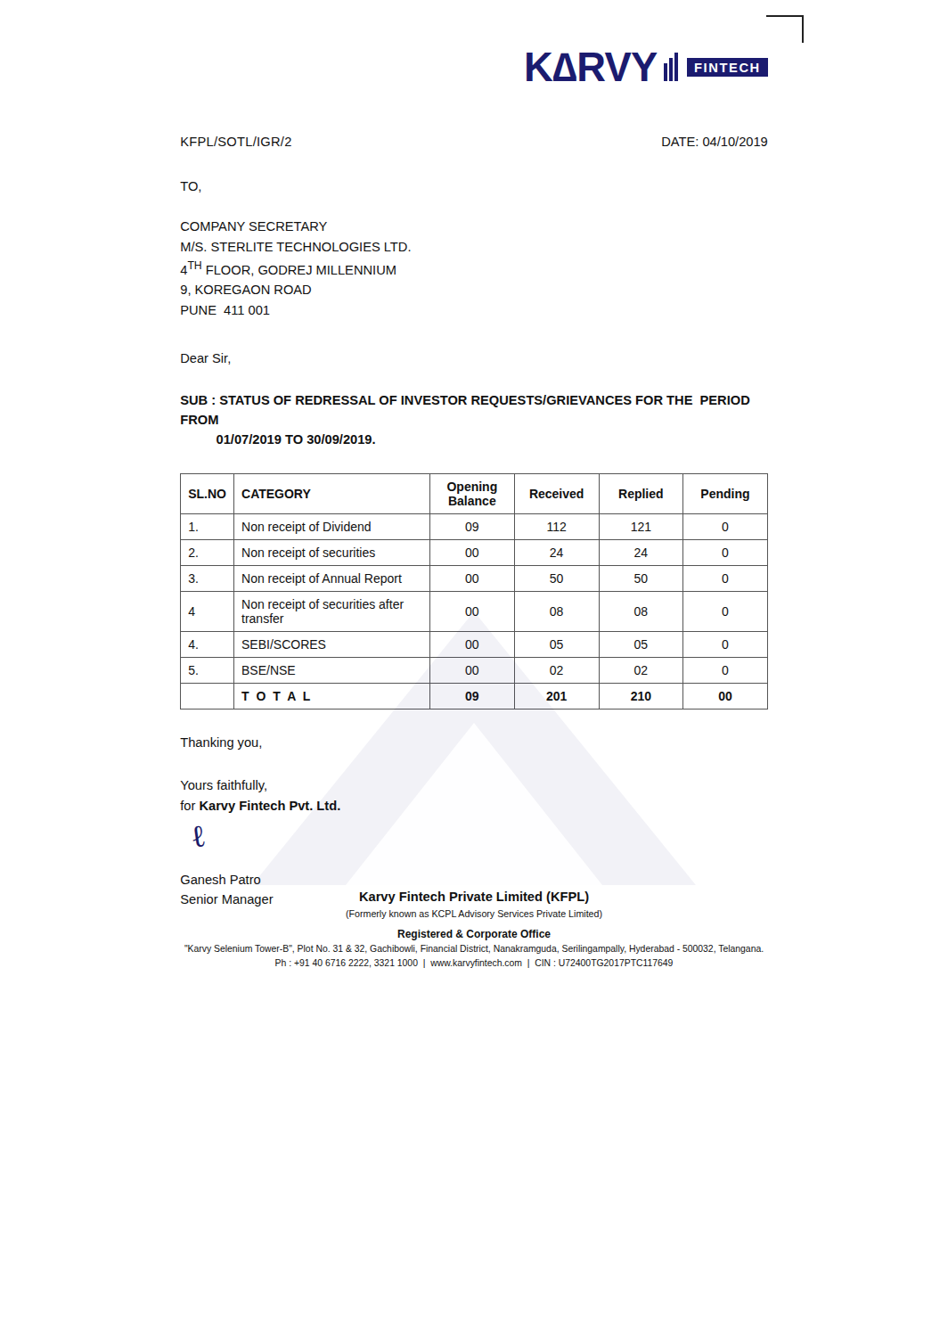K∆RVY FINTECH
KFPL/SOTL/IGR/2
DATE: 04/10/2019
TO,
COMPANY SECRETARY
M/S. STERLITE TECHNOLOGIES LTD.
4TH FLOOR, GODREJ MILLENNIUM
9, KOREGAON ROAD
PUNE 411 001
Dear Sir,
SUB : STATUS OF REDRESSAL OF INVESTOR REQUESTS/GRIEVANCES FOR THE PERIOD FROM 01/07/2019 TO 30/09/2019.
| SL.NO | CATEGORY | Opening Balance | Received | Replied | Pending |
| --- | --- | --- | --- | --- | --- |
| 1. | Non receipt of Dividend | 09 | 112 | 121 | 0 |
| 2. | Non receipt of securities | 00 | 24 | 24 | 0 |
| 3. | Non receipt of Annual Report | 00 | 50 | 50 | 0 |
| 4 | Non receipt of securities after transfer | 00 | 08 | 08 | 0 |
| 4. | SEBI/SCORES | 00 | 05 | 05 | 0 |
| 5. | BSE/NSE | 00 | 02 | 02 | 0 |
| | T O T A L | 09 | 201 | 210 | 00 |
Thanking you,
Yours faithfully,
for Karvy Fintech Pvt. Ltd.
ℓ
Ganesh Patro
Senior Manager
Karvy Fintech Private Limited (KFPL)
(Formerly known as KCPL Advisory Services Private Limited)
Registered & Corporate Office
"Karvy Selenium Tower-B", Plot No. 31 & 32, Gachibowli, Financial District, Nanakramguda, Serilingampally, Hyderabad - 500032, Telangana.
Ph : +91 40 6716 2222, 3321 1000 | www.karvyfintech.com | CIN : U72400TG2017PTC117649